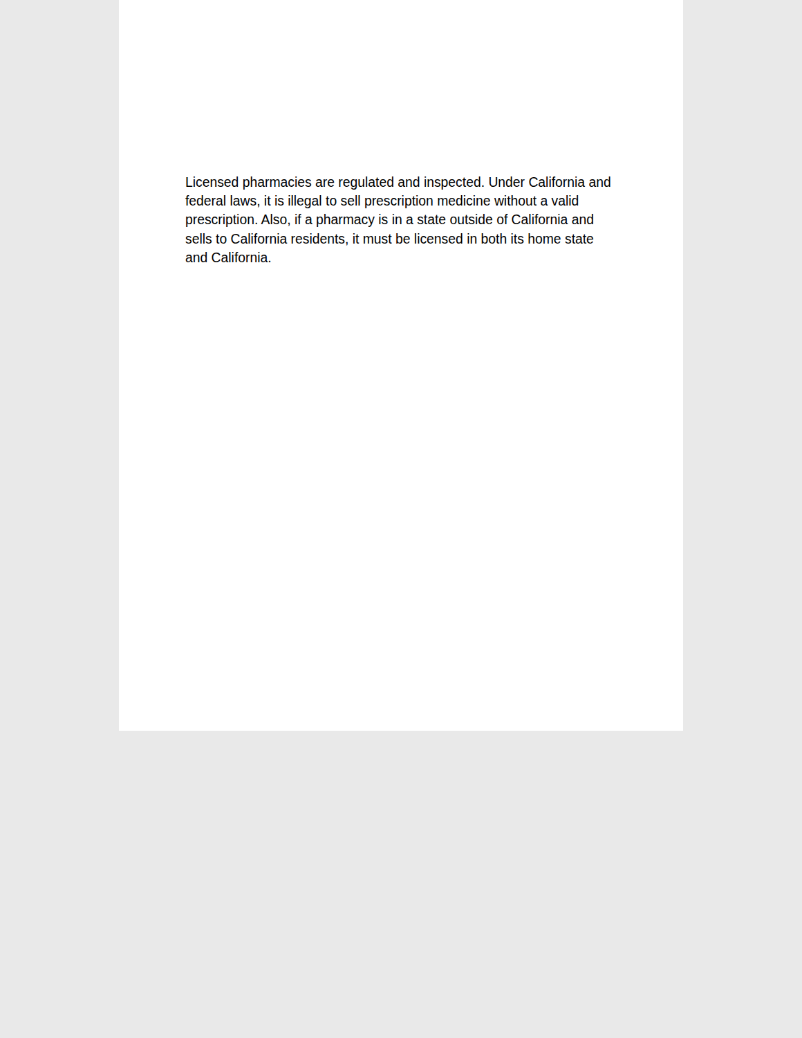Licensed pharmacies are regulated and inspected. Under California and federal laws, it is illegal to sell prescription medicine without a valid prescription. Also, if a pharmacy is in a state outside of California and sells to California residents, it must be licensed in both its home state and California.